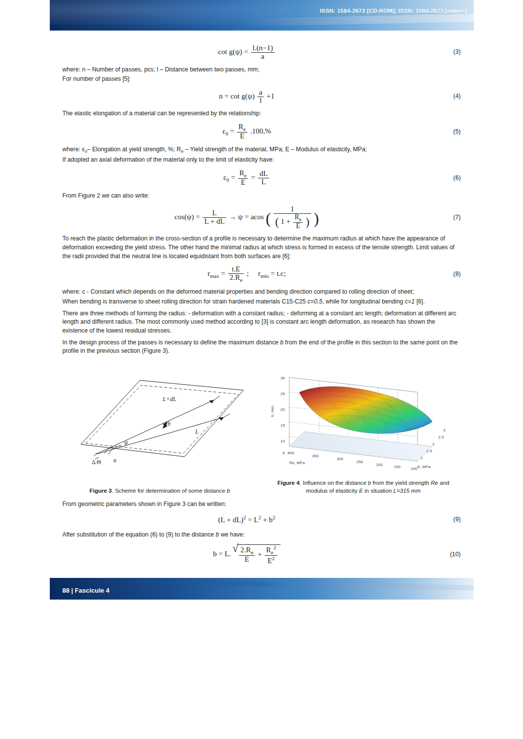ISSN: 1584-2673 [CD-ROM]; ISSN: 1584-2673 [online]
cot g(ψ) = l.(n−1) a
(3)
where: n – Number of passes, pcs; l – Distance between two passes, mm;
For number of passes [5]:
n = cot g(ψ) a l +1
(4)
The elastic elongation of a material can be represented by the relationship:
ε0 = Re E .100,%
(5)
where: εo– Elongation at yield strength, %; Re – Yield strength of the material, MPa; E – Modulus of elasticity, MPa;
If adopted an axial deformation of the material only to the limit of elasticity have:
ε0 = Re E = dL L
(6)
From Figure 2 we can also write:
cos(ψ) = L L + dL → ψ = acos ( 1 ( 1 + Re E ) )
(7)
To reach the plastic deformation in the cross-section of a profile is necessary to determine the maximum radius at which have the appearance of deformation exceeding the yield stress. The other hand the minimal radius at which stress is formed in excess of the tensile strength. Limit values of the radii provided that the neutral line is located equidistant from both surfaces are [6]:
rmax = t.E 2.Re ; rmin = t.c;
(8)
where: c - Constant which depends on the deformed material properties and bending direction compared to rolling direction of sheet;
When bending is transverse to sheet rolling direction for strain hardened materials C15-C25 c=0.5, while for longitudinal bending c=1 [6].
There are three methods of forming the radius: - deformation with a constant radius; - deforming at a constant arc length; deformation at different arc length and different radius. The most commonly used method according to [3] is constant arc length deformation, as research has shown the existence of the lowest residual stresses.
In the design process of the passes is necessary to define the maximum distance b from the end of the profile in this section to the same point on the profile in the previous section (Figure 3).
L+dL L b ψ a Δ Θ
Figure 3. Scheme for determination of some distance b
30 25 20 15 10 5 b, mm 400 350 300 250 200 150 100 Re, MPa 1 1.5 2 2.5 3 E, MPa
Figure 4. Influence on the distance b from the yield strength Re and modulus of elasticity E in situation L=315 mm
From geometric parameters shown in Figure 3 can be written:
(L + dL)2 = L2 + b2
(9)
After substitution of the equation (6) to (9) to the distance b we have:
b = L. 2.Re E + Re2 E2
(10)
88 | Fascicule 4